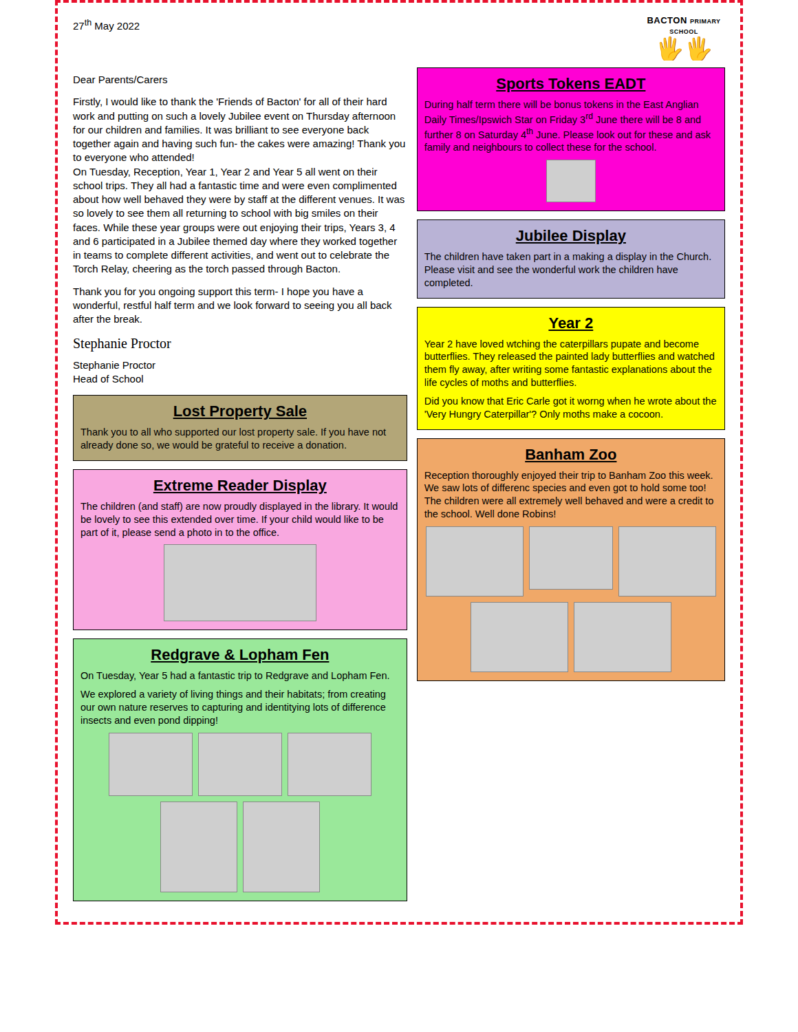27th May 2022
BACTON PRIMARY
SCHOOL
🖐️🖐️
Dear Parents/Carers
Firstly, I would like to thank the 'Friends of Bacton' for all of their hard work and putting on such a lovely Jubilee event on Thursday afternoon for our children and families. It was brilliant to see everyone back together again and having such fun- the cakes were amazing! Thank you to everyone who attended!
On Tuesday, Reception, Year 1, Year 2 and Year 5 all went on their school trips. They all had a fantastic time and were even complimented about how well behaved they were by staff at the different venues. It was so lovely to see them all returning to school with big smiles on their faces. While these year groups were out enjoying their trips, Years 3, 4 and 6 participated in a Jubilee themed day where they worked together in teams to complete different activities, and went out to celebrate the Torch Relay, cheering as the torch passed through Bacton.
Thank you for you ongoing support this term- I hope you have a wonderful, restful half term and we look forward to seeing you all back after the break.
Stephanie Proctor
Stephanie Proctor
Head of School
Lost Property Sale
Thank you to all who supported our lost property sale. If you have not already done so, we would be grateful to receive a donation.
Extreme Reader Display
The children (and staff) are now proudly displayed in the library. It would be lovely to see this extended over time. If your child would like to be part of it, please send a photo in to the office.
Redgrave & Lopham Fen
On Tuesday, Year 5 had a fantastic trip to Redgrave and Lopham Fen.
We explored a variety of living things and their habitats; from creating our own nature reserves to capturing and identitying lots of difference insects and even pond dipping!
Sports Tokens EADT
During half term there will be bonus tokens in the East Anglian Daily Times/Ipswich Star on Friday 3rd June there will be 8 and further 8 on Saturday 4th June. Please look out for these and ask family and neighbours to collect these for the school.
Jubilee Display
The children have taken part in a making a display in the Church. Please visit and see the wonderful work the children have completed.
Year 2
Year 2 have loved wtching the caterpillars pupate and become butterflies. They released the painted lady butterflies and watched them fly away, after writing some fantastic explanations about the life cycles of moths and butterflies.
Did you know that Eric Carle got it worng when he wrote about the 'Very Hungry Caterpillar'? Only moths make a cocoon.
Banham Zoo
Reception thoroughly enjoyed their trip to Banham Zoo this week. We saw lots of differenc species and even got to hold some too! The children were all extremely well behaved and were a credit to the school. Well done Robins!